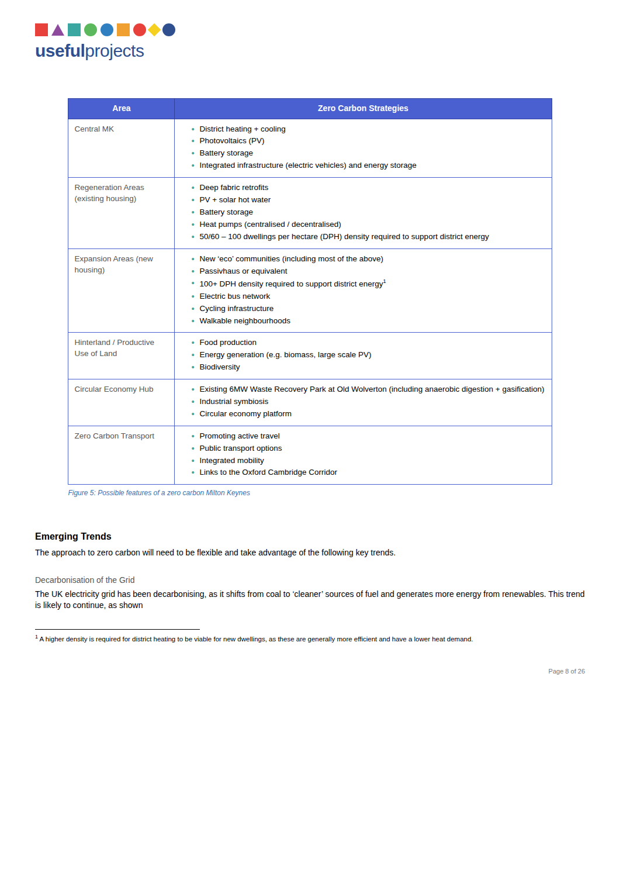usefulprojects
| Area | Zero Carbon Strategies |
| --- | --- |
| Central MK | District heating + cooling Photovoltaics (PV) Battery storage Integrated infrastructure (electric vehicles) and energy storage |
| Regeneration Areas (existing housing) | Deep fabric retrofits PV + solar hot water Battery storage Heat pumps (centralised / decentralised) 50/60 – 100 dwellings per hectare (DPH) density required to support district energy |
| Expansion Areas (new housing) | New ‘eco’ communities (including most of the above) Passivhaus or equivalent 100+ DPH density required to support district energy 1 Electric bus network Cycling infrastructure Walkable neighbourhoods |
| Hinterland / Productive Use of Land | Food production Energy generation (e.g. biomass, large scale PV) Biodiversity |
| Circular Economy Hub | Existing 6MW Waste Recovery Park at Old Wolverton (including anaerobic digestion + gasification) Industrial symbiosis Circular economy platform |
| Zero Carbon Transport | Promoting active travel Public transport options Integrated mobility Links to the Oxford Cambridge Corridor |
Figure 5: Possible features of a zero carbon Milton Keynes
Emerging Trends
The approach to zero carbon will need to be flexible and take advantage of the following key trends.
Decarbonisation of the Grid
The UK electricity grid has been decarbonising, as it shifts from coal to ‘cleaner’ sources of fuel and generates more energy from renewables. This trend is likely to continue, as shown
1 A higher density is required for district heating to be viable for new dwellings, as these are generally more efficient and have a lower heat demand.
Page 8 of 26